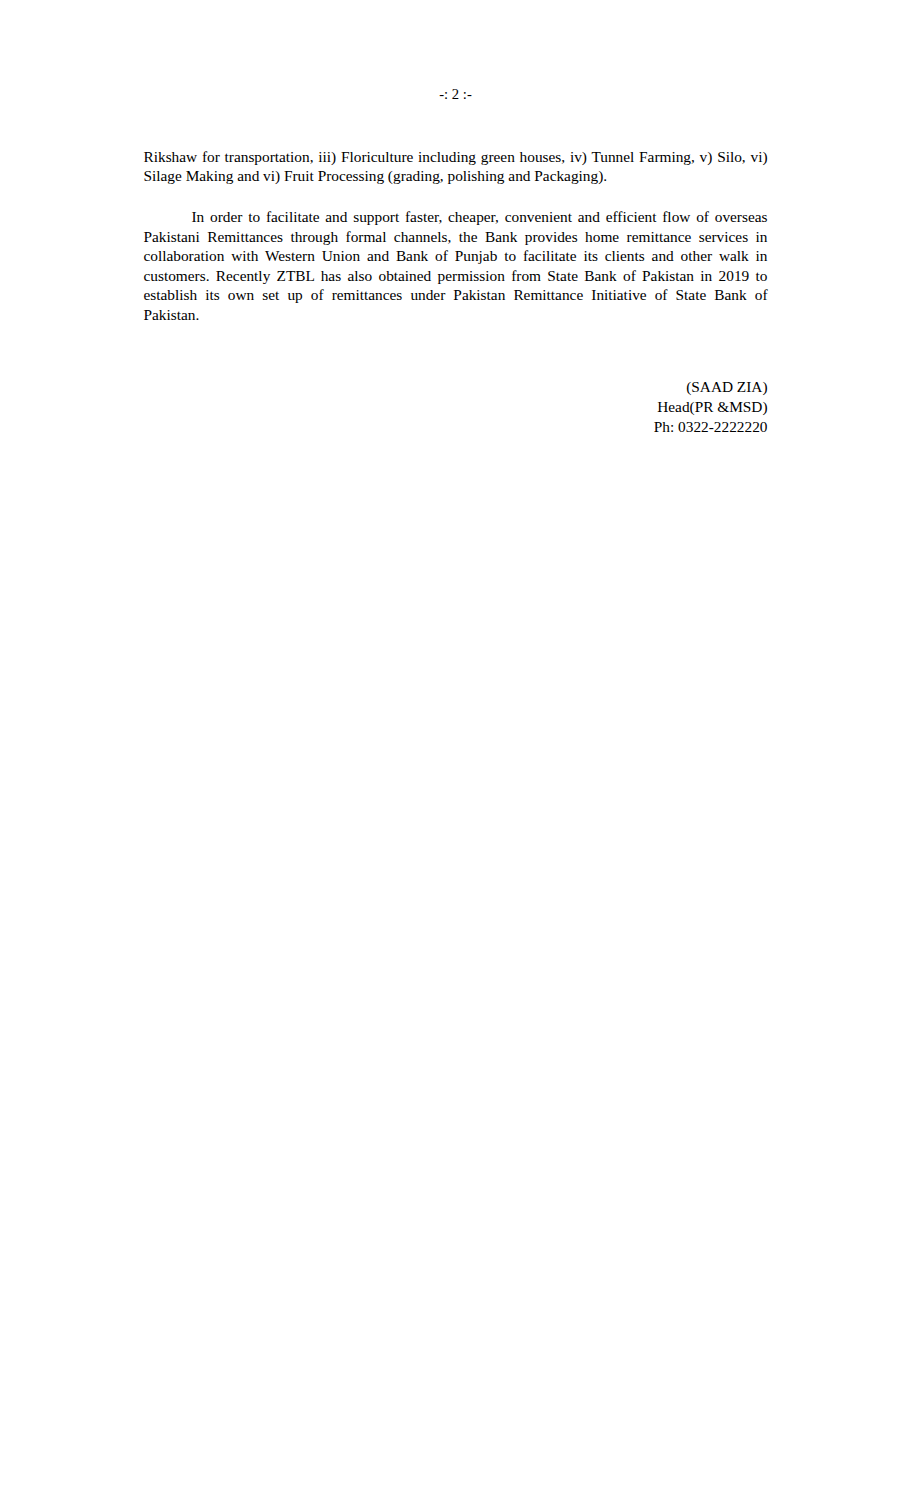-: 2 :-
Rikshaw for transportation, iii) Floriculture including green houses, iv) Tunnel Farming, v) Silo, vi) Silage Making and vi) Fruit Processing (grading, polishing and Packaging).
In order to facilitate and support faster, cheaper, convenient and efficient flow of overseas Pakistani Remittances through formal channels, the Bank provides home remittance services in collaboration with Western Union and Bank of Punjab to facilitate its clients and other walk in customers. Recently ZTBL has also obtained permission from State Bank of Pakistan in 2019 to establish its own set up of remittances under Pakistan Remittance Initiative of State Bank of Pakistan.
(SAAD ZIA)
Head(PR &MSD)
Ph: 0322-2222220